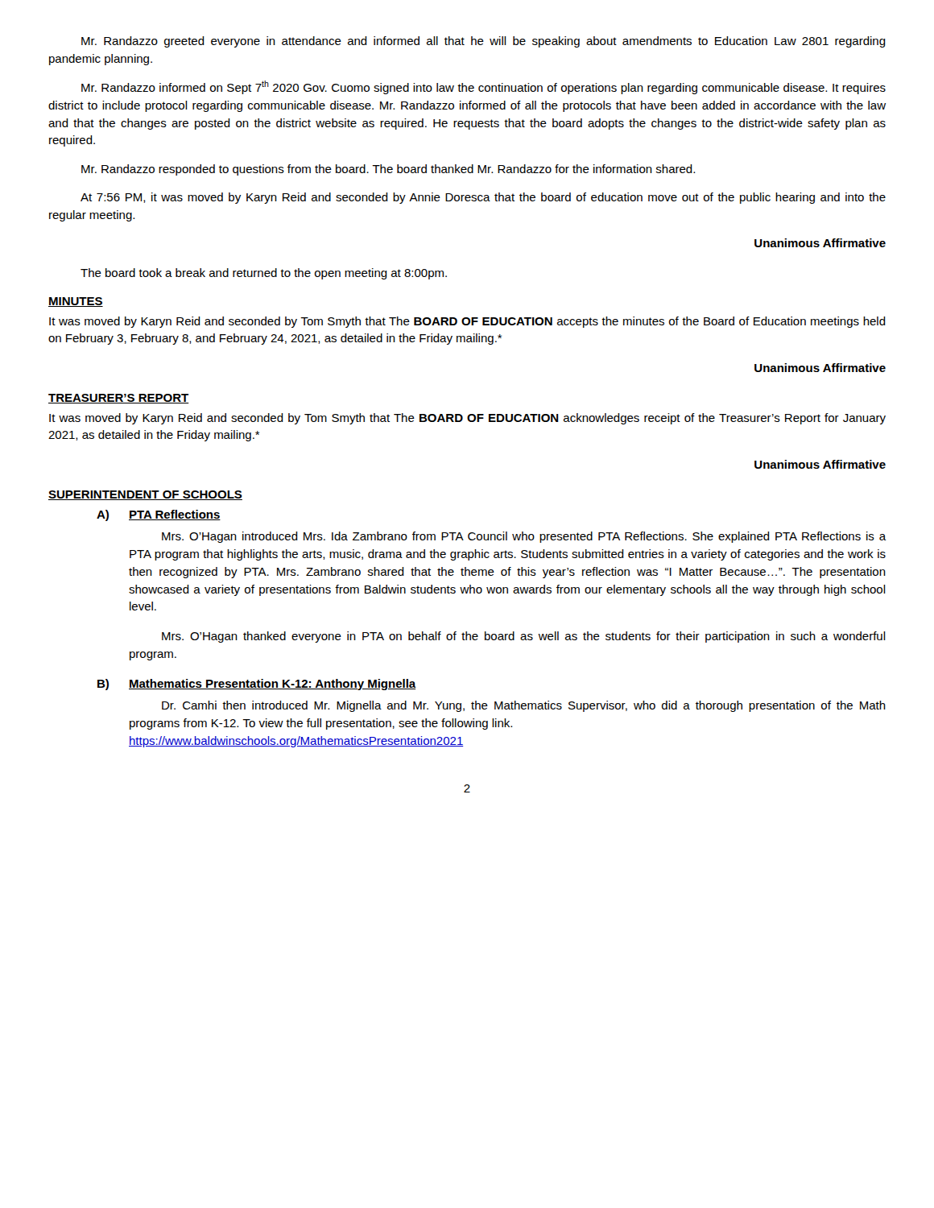Mr. Randazzo greeted everyone in attendance and informed all that he will be speaking about amendments to Education Law 2801 regarding pandemic planning.
Mr. Randazzo informed on Sept 7th 2020 Gov. Cuomo signed into law the continuation of operations plan regarding communicable disease. It requires district to include protocol regarding communicable disease. Mr. Randazzo informed of all the protocols that have been added in accordance with the law and that the changes are posted on the district website as required. He requests that the board adopts the changes to the district-wide safety plan as required.
Mr. Randazzo responded to questions from the board. The board thanked Mr. Randazzo for the information shared.
At 7:56 PM, it was moved by Karyn Reid and seconded by Annie Doresca that the board of education move out of the public hearing and into the regular meeting.
Unanimous Affirmative
The board took a break and returned to the open meeting at 8:00pm.
MINUTES
It was moved by Karyn Reid and seconded by Tom Smyth that The BOARD OF EDUCATION accepts the minutes of the Board of Education meetings held on February 3, February 8, and February 24, 2021, as detailed in the Friday mailing.*
Unanimous Affirmative
TREASURER’S REPORT
It was moved by Karyn Reid and seconded by Tom Smyth that The BOARD OF EDUCATION acknowledges receipt of the Treasurer’s Report for January 2021, as detailed in the Friday mailing.*
Unanimous Affirmative
SUPERINTENDENT OF SCHOOLS
A) PTA Reflections
Mrs. O’Hagan introduced Mrs. Ida Zambrano from PTA Council who presented PTA Reflections. She explained PTA Reflections is a PTA program that highlights the arts, music, drama and the graphic arts. Students submitted entries in a variety of categories and the work is then recognized by PTA. Mrs. Zambrano shared that the theme of this year’s reflection was “I Matter Because…”. The presentation showcased a variety of presentations from Baldwin students who won awards from our elementary schools all the way through high school level.
Mrs. O’Hagan thanked everyone in PTA on behalf of the board as well as the students for their participation in such a wonderful program.
B) Mathematics Presentation K-12: Anthony Mignella
Dr. Camhi then introduced Mr. Mignella and Mr. Yung, the Mathematics Supervisor, who did a thorough presentation of the Math programs from K-12. To view the full presentation, see the following link.
https://www.baldwinschools.org/MathematicsPresentation2021
2